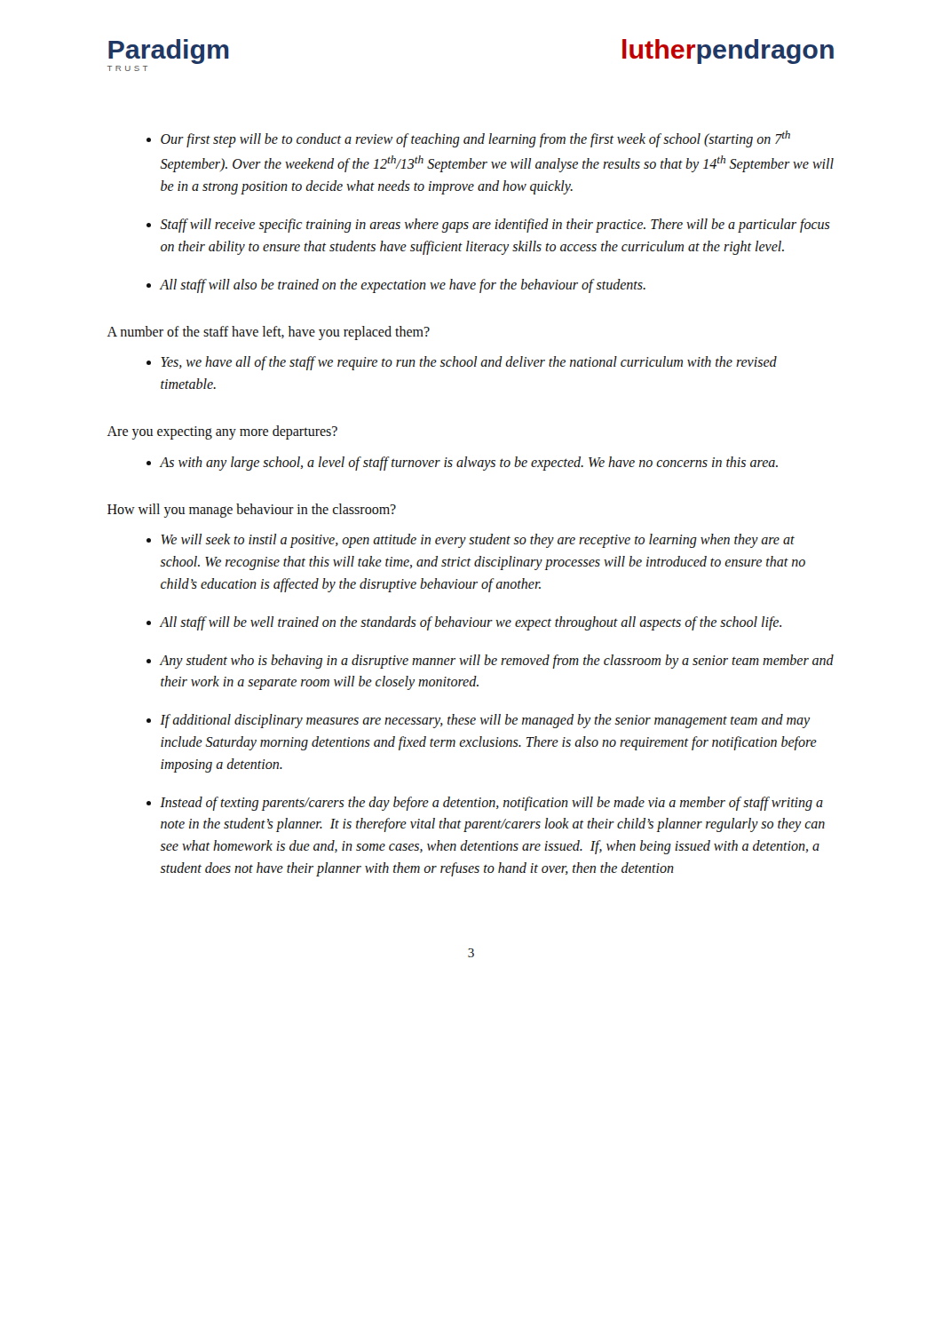ParadigmTRUST
luther pendragon
Our first step will be to conduct a review of teaching and learning from the first week of school (starting on 7th September). Over the weekend of the 12th/13th September we will analyse the results so that by 14th September we will be in a strong position to decide what needs to improve and how quickly.
Staff will receive specific training in areas where gaps are identified in their practice. There will be a particular focus on their ability to ensure that students have sufficient literacy skills to access the curriculum at the right level.
All staff will also be trained on the expectation we have for the behaviour of students.
A number of the staff have left, have you replaced them?
Yes, we have all of the staff we require to run the school and deliver the national curriculum with the revised timetable.
Are you expecting any more departures?
As with any large school, a level of staff turnover is always to be expected. We have no concerns in this area.
How will you manage behaviour in the classroom?
We will seek to instil a positive, open attitude in every student so they are receptive to learning when they are at school. We recognise that this will take time, and strict disciplinary processes will be introduced to ensure that no child’s education is affected by the disruptive behaviour of another.
All staff will be well trained on the standards of behaviour we expect throughout all aspects of the school life.
Any student who is behaving in a disruptive manner will be removed from the classroom by a senior team member and their work in a separate room will be closely monitored.
If additional disciplinary measures are necessary, these will be managed by the senior management team and may include Saturday morning detentions and fixed term exclusions. There is also no requirement for notification before imposing a detention.
Instead of texting parents/carers the day before a detention, notification will be made via a member of staff writing a note in the student’s planner. It is therefore vital that parent/carers look at their child’s planner regularly so they can see what homework is due and, in some cases, when detentions are issued. If, when being issued with a detention, a student does not have their planner with them or refuses to hand it over, then the detention
3